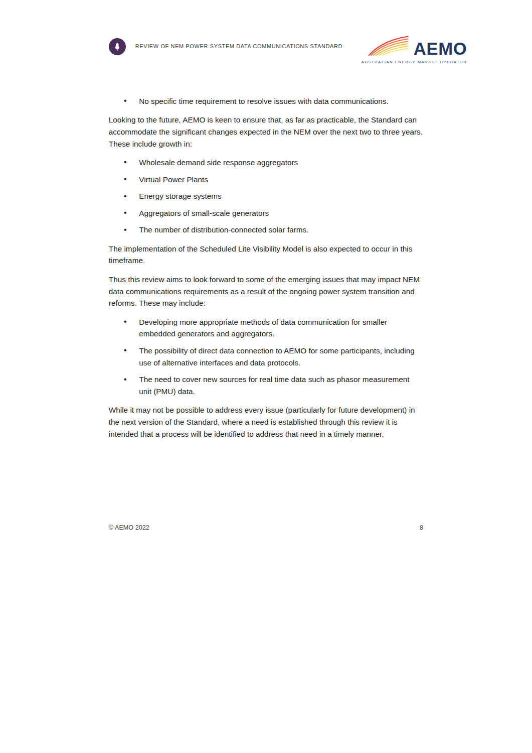Review of NEM Power System Data Communications Standard
AEMO
Australian Energy Market Operator
No specific time requirement to resolve issues with data communications.
Looking to the future, AEMO is keen to ensure that, as far as practicable, the Standard can accommodate the significant changes expected in the NEM over the next two to three years. These include growth in:
Wholesale demand side response aggregators
Virtual Power Plants
Energy storage systems
Aggregators of small-scale generators
The number of distribution-connected solar farms.
The implementation of the Scheduled Lite Visibility Model is also expected to occur in this timeframe.
Thus this review aims to look forward to some of the emerging issues that may impact NEM data communications requirements as a result of the ongoing power system transition and reforms. These may include:
Developing more appropriate methods of data communication for smaller embedded generators and aggregators.
The possibility of direct data connection to AEMO for some participants, including use of alternative interfaces and data protocols.
The need to cover new sources for real time data such as phasor measurement unit (PMU) data.
While it may not be possible to address every issue (particularly for future development) in the next version of the Standard, where a need is established through this review it is intended that a process will be identified to address that need in a timely manner.
© AEMO 2022 8